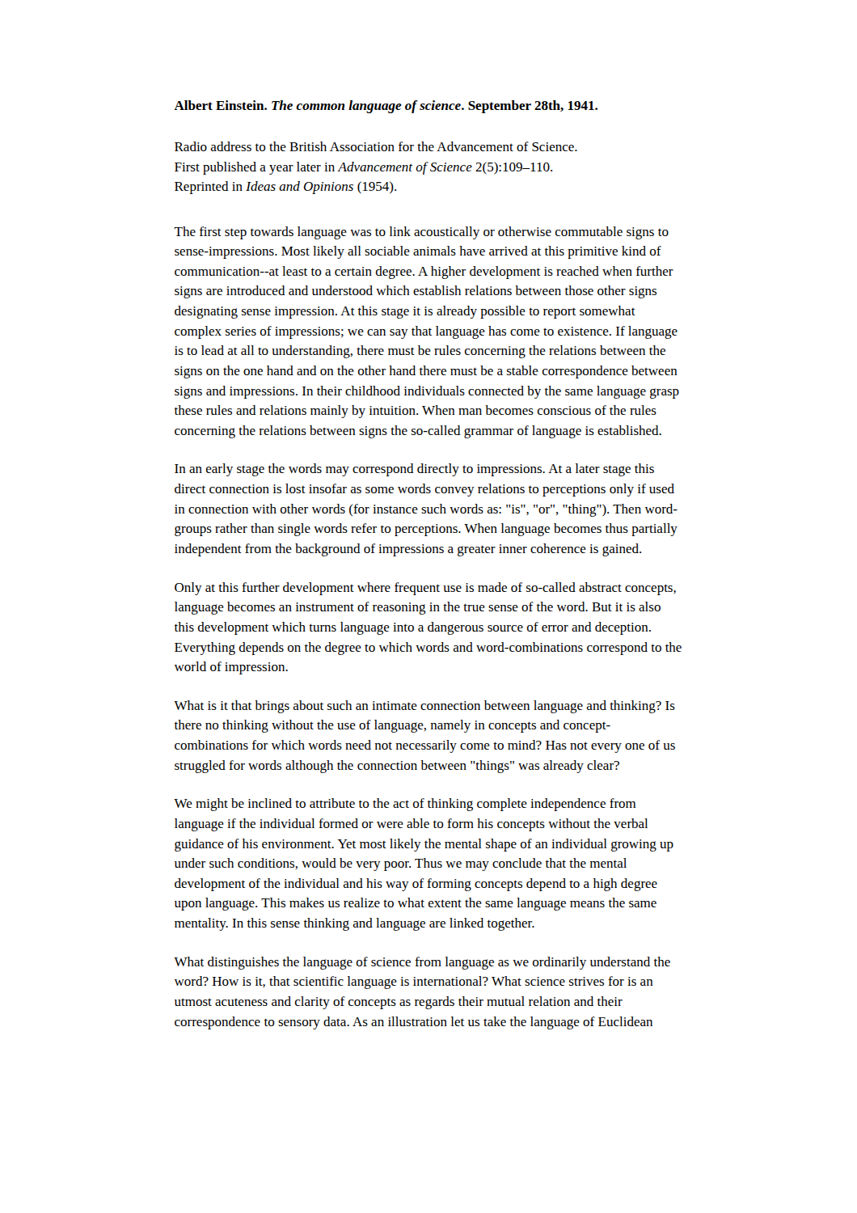Albert Einstein. The common language of science. September 28th, 1941.
Radio address to the British Association for the Advancement of Science.
First published a year later in Advancement of Science 2(5):109–110.
Reprinted in Ideas and Opinions (1954).
The first step towards language was to link acoustically or otherwise commutable signs to sense-impressions. Most likely all sociable animals have arrived at this primitive kind of communication--at least to a certain degree. A higher development is reached when further signs are introduced and understood which establish relations between those other signs designating sense impression. At this stage it is already possible to report somewhat complex series of impressions; we can say that language has come to existence. If language is to lead at all to understanding, there must be rules concerning the relations between the signs on the one hand and on the other hand there must be a stable correspondence between signs and impressions. In their childhood individuals connected by the same language grasp these rules and relations mainly by intuition. When man becomes conscious of the rules concerning the relations between signs the so-called grammar of language is established.
In an early stage the words may correspond directly to impressions. At a later stage this direct connection is lost insofar as some words convey relations to perceptions only if used in connection with other words (for instance such words as: "is", "or", "thing"). Then word-groups rather than single words refer to perceptions. When language becomes thus partially independent from the background of impressions a greater inner coherence is gained.
Only at this further development where frequent use is made of so-called abstract concepts, language becomes an instrument of reasoning in the true sense of the word. But it is also this development which turns language into a dangerous source of error and deception. Everything depends on the degree to which words and word-combinations correspond to the world of impression.
What is it that brings about such an intimate connection between language and thinking? Is there no thinking without the use of language, namely in concepts and concept-combinations for which words need not necessarily come to mind? Has not every one of us struggled for words although the connection between "things" was already clear?
We might be inclined to attribute to the act of thinking complete independence from language if the individual formed or were able to form his concepts without the verbal guidance of his environment. Yet most likely the mental shape of an individual growing up under such conditions, would be very poor. Thus we may conclude that the mental development of the individual and his way of forming concepts depend to a high degree upon language. This makes us realize to what extent the same language means the same mentality. In this sense thinking and language are linked together.
What distinguishes the language of science from language as we ordinarily understand the word? How is it, that scientific language is international? What science strives for is an utmost acuteness and clarity of concepts as regards their mutual relation and their correspondence to sensory data. As an illustration let us take the language of Euclidean